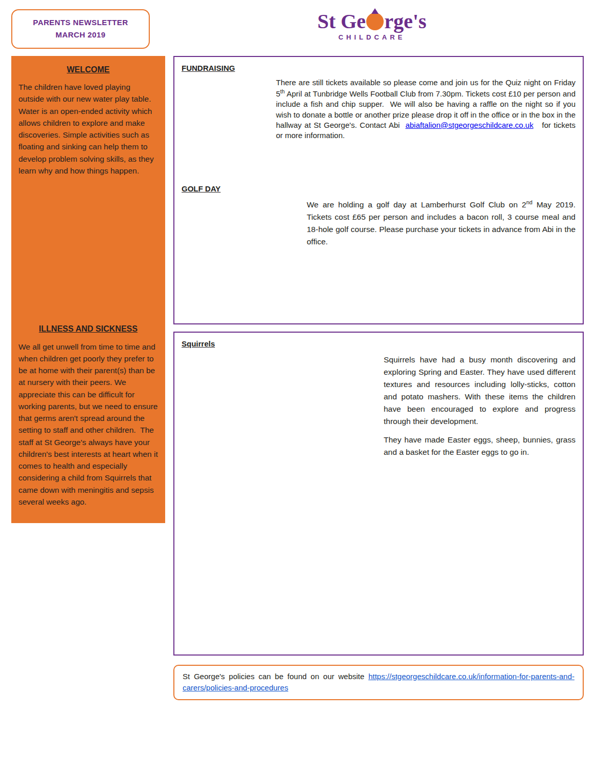PARENTS NEWSLETTER
MARCH 2019
St Ge rge's
CHILDCARE
WELCOME
The children have loved playing outside with our new water play table. Water is an open-ended activity which allows children to explore and make discoveries. Simple activities such as floating and sinking can help them to develop problem solving skills, as they learn why and how things happen.
ILLNESS AND SICKNESS
We all get unwell from time to time and when children get poorly they prefer to be at home with their parent(s) than be at nursery with their peers. We appreciate this can be difficult for working parents, but we need to ensure that germs aren't spread around the setting to staff and other children. The staff at St George's always have your children's best interests at heart when it comes to health and especially considering a child from Squirrels that came down with meningitis and sepsis several weeks ago.
FUNDRAISING
There are still tickets available so please come and join us for the Quiz night on Friday 5th April at Tunbridge Wells Football Club from 7.30pm. Tickets cost £10 per person and include a fish and chip supper. We will also be having a raffle on the night so if you wish to donate a bottle or another prize please drop it off in the office or in the box in the hallway at St George's. Contact Abi abiaftalion@stgeorgeschildcare.co.uk for tickets or more information.
GOLF DAY
We are holding a golf day at Lamberhurst Golf Club on 2nd May 2019. Tickets cost £65 per person and includes a bacon roll, 3 course meal and 18-hole golf course. Please purchase your tickets in advance from Abi in the office.
Squirrels
Squirrels have had a busy month discovering and exploring Spring and Easter. They have used different textures and resources including lolly-sticks, cotton and potato mashers. With these items the children have been encouraged to explore and progress through their development.
They have made Easter eggs, sheep, bunnies, grass and a basket for the Easter eggs to go in.
St George's policies can be found on our website https://stgeorgeschildcare.co.uk/information-for-parents-and-carers/policies-and-procedures